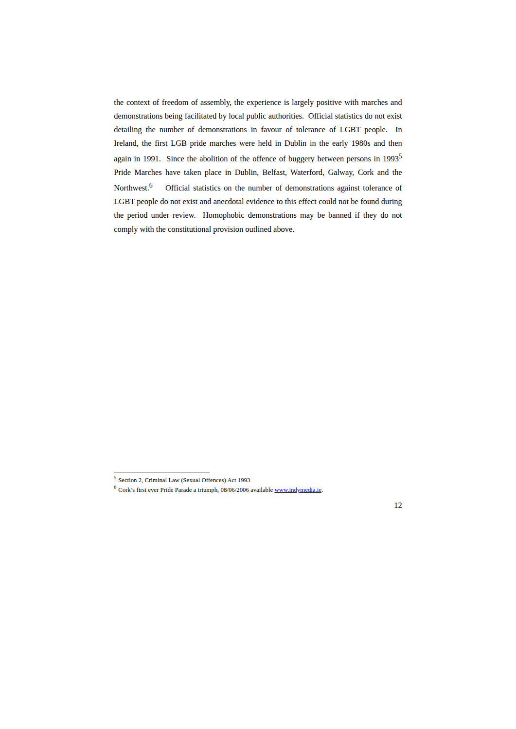the context of freedom of assembly, the experience is largely positive with marches and demonstrations being facilitated by local public authorities. Official statistics do not exist detailing the number of demonstrations in favour of tolerance of LGBT people. In Ireland, the first LGB pride marches were held in Dublin in the early 1980s and then again in 1991. Since the abolition of the offence of buggery between persons in 19935 Pride Marches have taken place in Dublin, Belfast, Waterford, Galway, Cork and the Northwest.6 Official statistics on the number of demonstrations against tolerance of LGBT people do not exist and anecdotal evidence to this effect could not be found during the period under review. Homophobic demonstrations may be banned if they do not comply with the constitutional provision outlined above.
5 Section 2, Criminal Law (Sexual Offences) Act 1993
6 Cork’s first ever Pride Parade a triumph, 08/06/2006 available www.indymedia.ie.
12